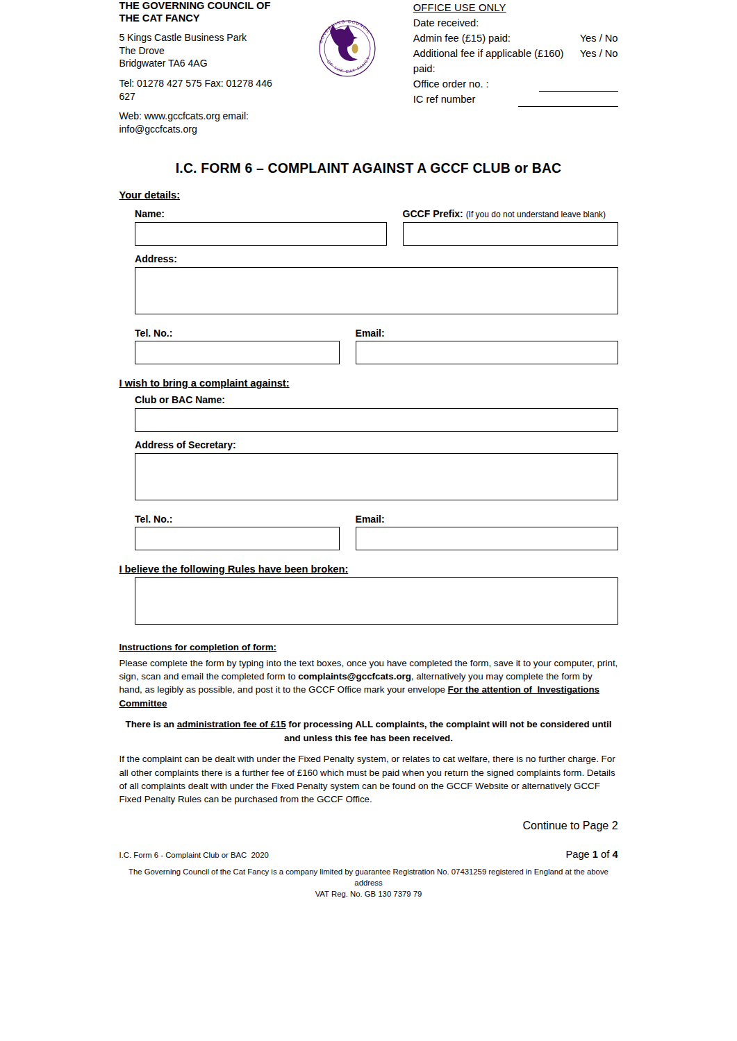THE GOVERNING COUNCIL OF THE CAT FANCY
5 Kings Castle Business Park
The Drove
Bridgwater TA6 4AG
Tel: 01278 427 575 Fax: 01278 446 627
Web: www.gccfcats.org email: info@gccfcats.org
GOVERNING COUNCIL OF THE CAT FANCY
OFFICE USE ONLY
Date received:
Admin fee (£15) paid: Yes / No
Additional fee if applicable (£160) paid: Yes / No
Office order no. :
IC ref number
I.C. FORM 6 – COMPLAINT AGAINST A GCCF CLUB or BAC
Your details:
Name:
GCCF Prefix: (If you do not understand leave blank)
Address:
Tel. No.:
Email:
I wish to bring a complaint against:
Club or BAC Name:
Address of Secretary:
Tel. No.:
Email:
I believe the following Rules have been broken:
Instructions for completion of form:
Please complete the form by typing into the text boxes, once you have completed the form, save it to your computer, print, sign, scan and email the completed form to complaints@gccfcats.org, alternatively you may complete the form by hand, as legibly as possible, and post it to the GCCF Office mark your envelope For the attention of Investigations Committee
There is an administration fee of £15 for processing ALL complaints, the complaint will not be considered until and unless this fee has been received.
If the complaint can be dealt with under the Fixed Penalty system, or relates to cat welfare, there is no further charge. For all other complaints there is a further fee of £160 which must be paid when you return the signed complaints form. Details of all complaints dealt with under the Fixed Penalty system can be found on the GCCF Website or alternatively GCCF Fixed Penalty Rules can be purchased from the GCCF Office.
Continue to Page 2
I.C. Form 6 - Complaint Club or BAC 2020 Page 1 of 4
The Governing Council of the Cat Fancy is a company limited by guarantee Registration No. 07431259 registered in England at the above address
VAT Reg. No. GB 130 7379 79